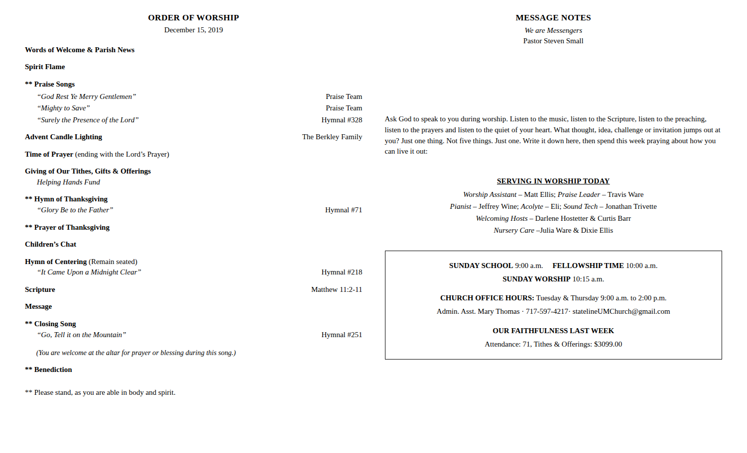ORDER OF WORSHIP
December 15, 2019
Words of Welcome & Parish News
Spirit Flame
** Praise Songs
“God Rest Ye Merry Gentlemen” Praise Team
“Mighty to Save” Praise Team
“Surely the Presence of the Lord” Hymnal #328
Advent Candle Lighting The Berkley Family
Time of Prayer (ending with the Lord’s Prayer)
Giving of Our Tithes, Gifts & Offerings
Helping Hands Fund
** Hymn of Thanksgiving
“Glory Be to the Father” Hymnal #71
** Prayer of Thanksgiving
Children’s Chat
Hymn of Centering (Remain seated)
“It Came Upon a Midnight Clear” Hymnal #218
Scripture Matthew 11:2-11
Message
** Closing Song
“Go, Tell it on the Mountain” Hymnal #251
(You are welcome at the altar for prayer or blessing during this song.)
** Benediction
** Please stand, as you are able in body and spirit.
MESSAGE NOTES
We are Messengers
Pastor Steven Small
Ask God to speak to you during worship. Listen to the music, listen to the Scripture, listen to the preaching, listen to the prayers and listen to the quiet of your heart. What thought, idea, challenge or invitation jumps out at you? Just one thing. Not five things. Just one. Write it down here, then spend this week praying about how you can live it out:
SERVING IN WORSHIP TODAY
Worship Assistant – Matt Ellis; Praise Leader – Travis Ware
Pianist – Jeffrey Wine; Acolyte – Eli; Sound Tech – Jonathan Trivette
Welcoming Hosts – Darlene Hostetter & Curtis Barr
Nursery Care –Julia Ware & Dixie Ellis
SUNDAY SCHOOL 9:00 a.m. FELLOWSHIP TIME 10:00 a.m.
SUNDAY WORSHIP 10:15 a.m.
CHURCH OFFICE HOURS: Tuesday & Thursday 9:00 a.m. to 2:00 p.m.
Admin. Asst. Mary Thomas · 717-597-4217· statelineUMChurch@gmail.com
OUR FAITHFULNESS LAST WEEK
Attendance: 71, Tithes & Offerings: $3099.00